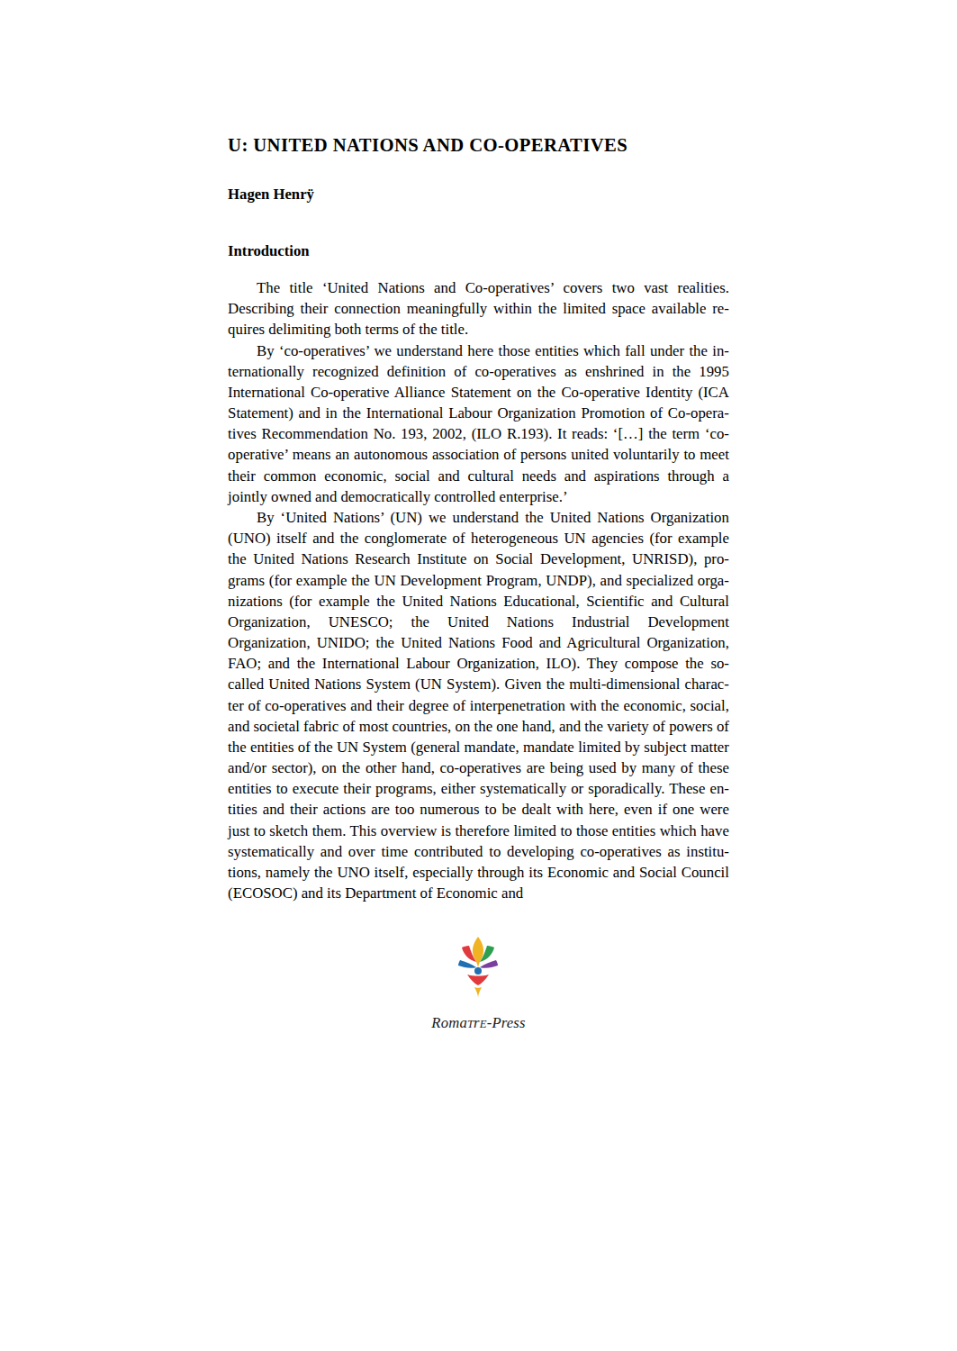U: UNITED NATIONS AND CO-OPERATIVES
Hagen Henrÿ
Introduction
The title ‘United Nations and Co-operatives’ covers two vast realities. Describing their connection meaningfully within the limited space available requires delimiting both terms of the title.
By ‘co-operatives’ we understand here those entities which fall under the internationally recognized definition of co-operatives as enshrined in the 1995 International Co-operative Alliance Statement on the Co-operative Identity (ICA Statement) and in the International Labour Organization Promotion of Co-operatives Recommendation No. 193, 2002, (ILO R.193). It reads: ‘[…] the term ‘co-operative’ means an autonomous association of persons united voluntarily to meet their common economic, social and cultural needs and aspirations through a jointly owned and democratically controlled enterprise.’
By ‘United Nations’ (UN) we understand the United Nations Organization (UNO) itself and the conglomerate of heterogeneous UN agencies (for example the United Nations Research Institute on Social Development, UNRISD), programs (for example the UN Development Program, UNDP), and specialized organizations (for example the United Nations Educational, Scientific and Cultural Organization, UNESCO; the United Nations Industrial Development Organization, UNIDO; the United Nations Food and Agricultural Organization, FAO; and the International Labour Organization, ILO). They compose the so-called United Nations System (UN System). Given the multi-dimensional character of co-operatives and their degree of interpenetration with the economic, social, and societal fabric of most countries, on the one hand, and the variety of powers of the entities of the UN System (general mandate, mandate limited by subject matter and/or sector), on the other hand, co-operatives are being used by many of these entities to execute their programs, either systematically or sporadically. These entities and their actions are too numerous to be dealt with here, even if one were just to sketch them. This overview is therefore limited to those entities which have systematically and over time contributed to developing co-operatives as institutions, namely the UNO itself, especially through its Economic and Social Council (ECOSOC) and its Department of Economic and
RomaTrE-Press